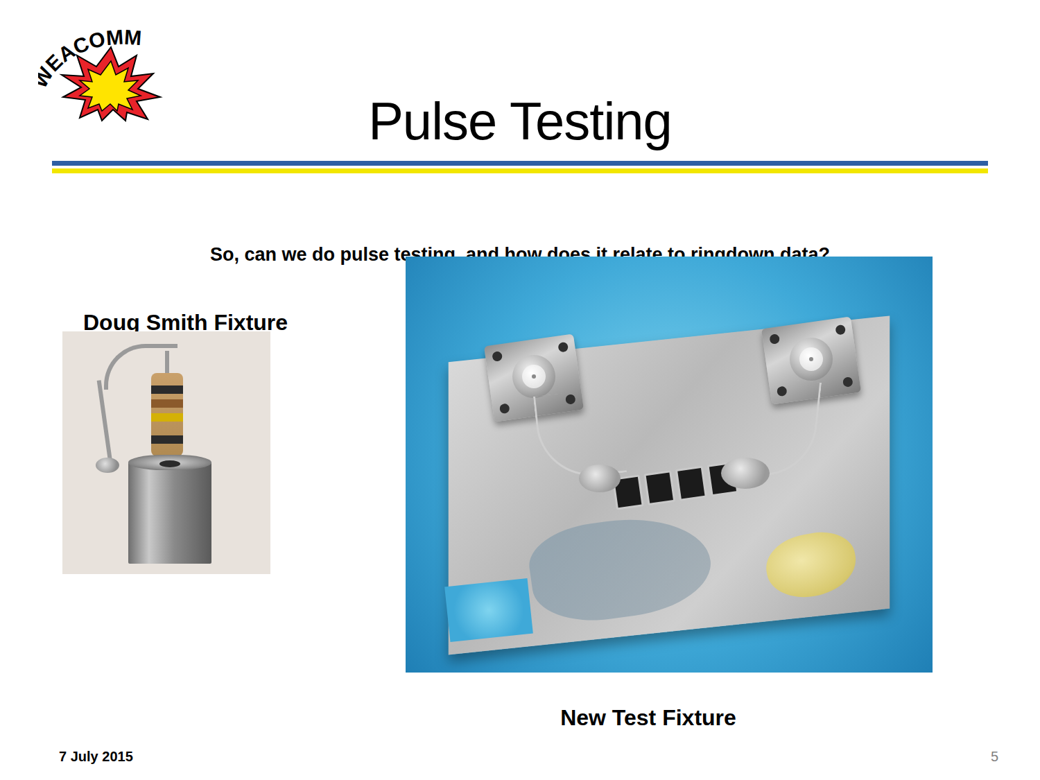WEACOMM
Pulse Testing
So, can we do pulse testing, and how does it relate to ringdown data?
Doug Smith Fixture
New Test Fixture
7 July 2015
5